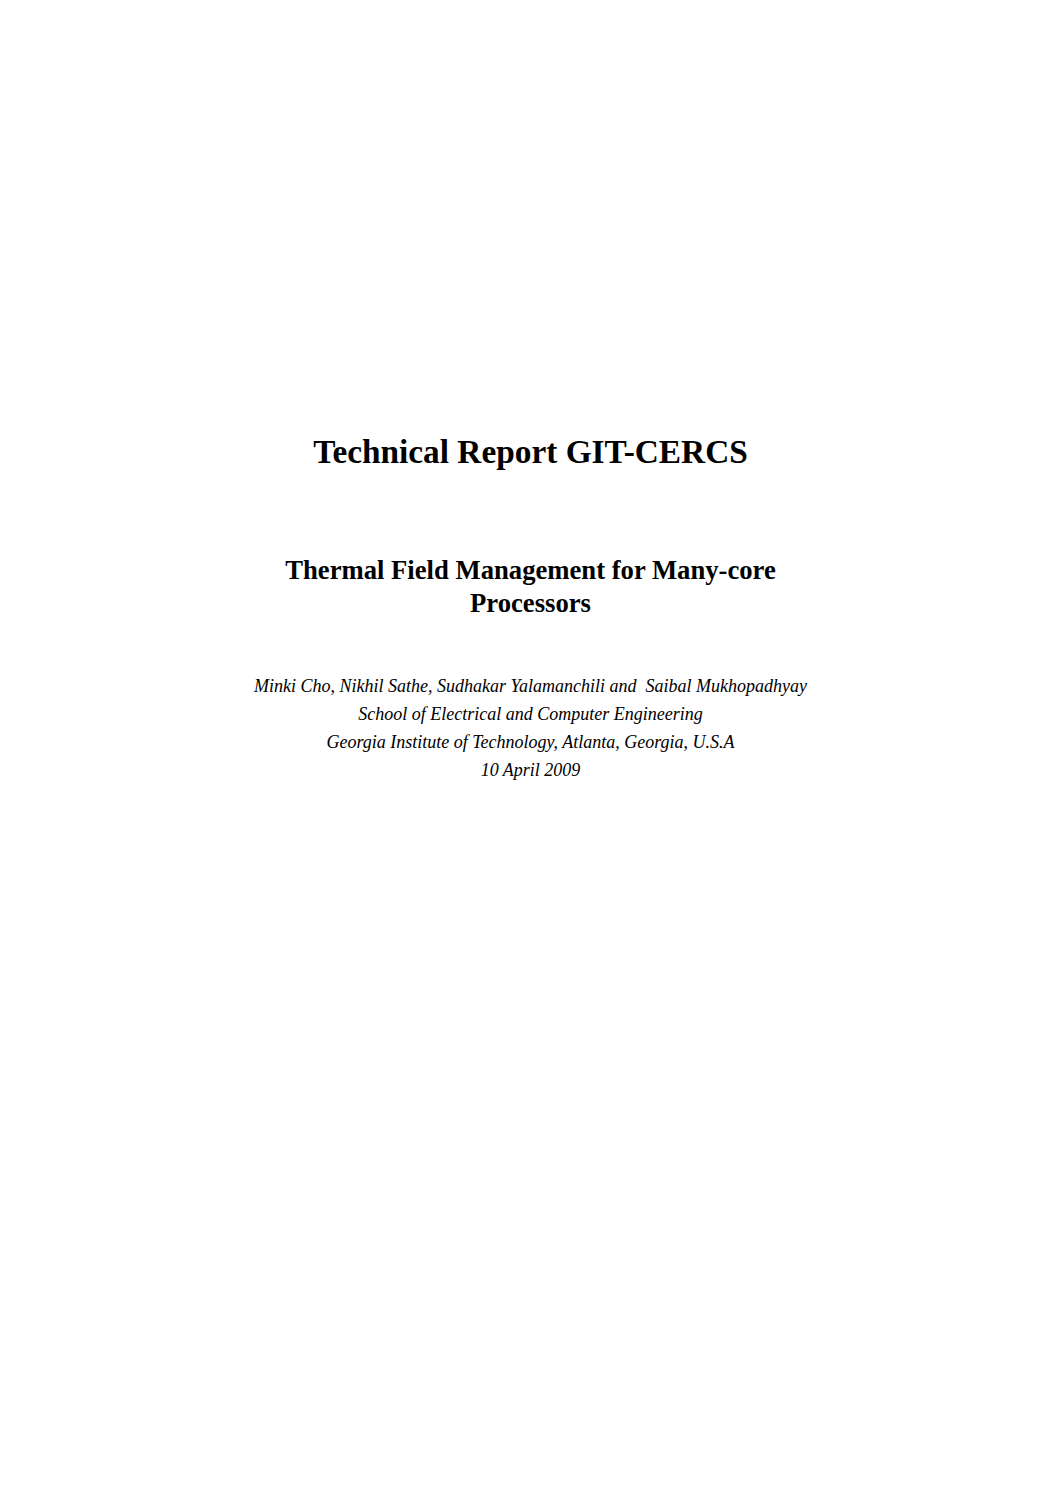Technical Report GIT-CERCS
Thermal Field Management for Many-core
Processors
Minki Cho, Nikhil Sathe, Sudhakar Yalamanchili and Saibal Mukhopadhyay
School of Electrical and Computer Engineering
Georgia Institute of Technology, Atlanta, Georgia, U.S.A
10 April 2009